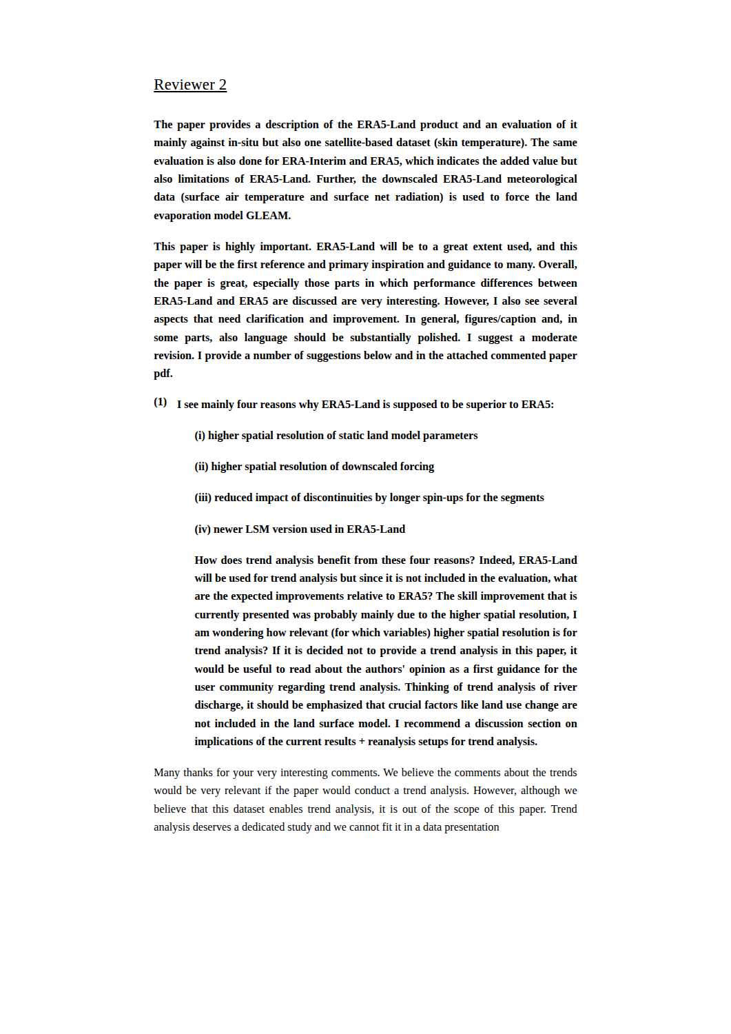Reviewer 2
The paper provides a description of the ERA5-Land product and an evaluation of it mainly against in-situ but also one satellite-based dataset (skin temperature). The same evaluation is also done for ERA-Interim and ERA5, which indicates the added value but also limitations of ERA5-Land. Further, the downscaled ERA5-Land meteorological data (surface air temperature and surface net radiation) is used to force the land evaporation model GLEAM.
This paper is highly important. ERA5-Land will be to a great extent used, and this paper will be the first reference and primary inspiration and guidance to many. Overall, the paper is great, especially those parts in which performance differences between ERA5-Land and ERA5 are discussed are very interesting. However, I also see several aspects that need clarification and improvement. In general, figures/caption and, in some parts, also language should be substantially polished. I suggest a moderate revision. I provide a number of suggestions below and in the attached commented paper pdf.
I see mainly four reasons why ERA5-Land is supposed to be superior to ERA5:
(i) higher spatial resolution of static land model parameters
(ii) higher spatial resolution of downscaled forcing
(iii) reduced impact of discontinuities by longer spin-ups for the segments
(iv) newer LSM version used in ERA5-Land
How does trend analysis benefit from these four reasons? Indeed, ERA5-Land will be used for trend analysis but since it is not included in the evaluation, what are the expected improvements relative to ERA5? The skill improvement that is currently presented was probably mainly due to the higher spatial resolution, I am wondering how relevant (for which variables) higher spatial resolution is for trend analysis? If it is decided not to provide a trend analysis in this paper, it would be useful to read about the authors' opinion as a first guidance for the user community regarding trend analysis. Thinking of trend analysis of river discharge, it should be emphasized that crucial factors like land use change are not included in the land surface model. I recommend a discussion section on implications of the current results + reanalysis setups for trend analysis.
Many thanks for your very interesting comments. We believe the comments about the trends would be very relevant if the paper would conduct a trend analysis. However, although we believe that this dataset enables trend analysis, it is out of the scope of this paper. Trend analysis deserves a dedicated study and we cannot fit it in a data presentation